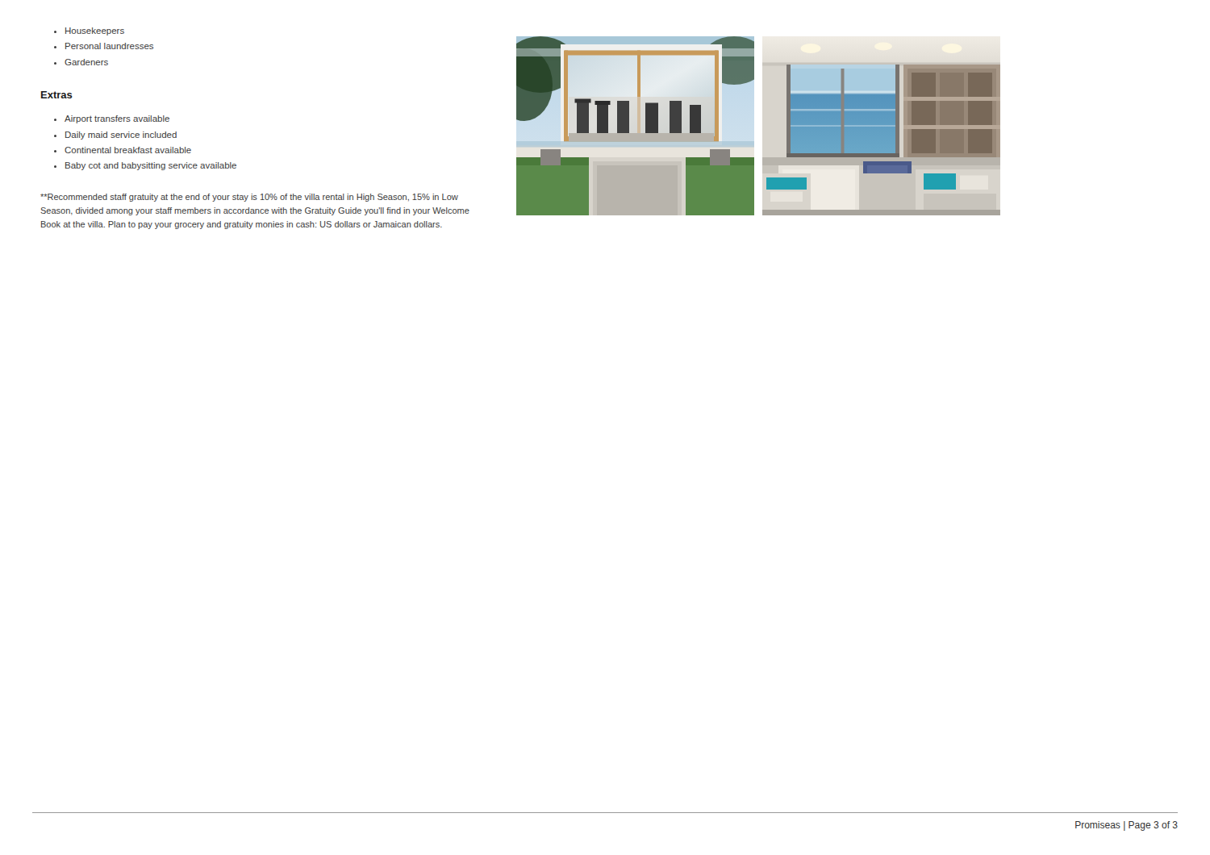Housekeepers
Personal laundresses
Gardeners
Extras
Airport transfers available
Daily maid service included
Continental breakfast available
Baby cot and babysitting service available
**Recommended staff gratuity at the end of your stay is 10% of the villa rental in High Season, 15% in Low Season, divided among your staff members in accordance with the Gratuity Guide you'll find in your Welcome Book at the villa. Plan to pay your grocery and gratuity monies in cash: US dollars or Jamaican dollars.
Promiseas | Page 3 of 3